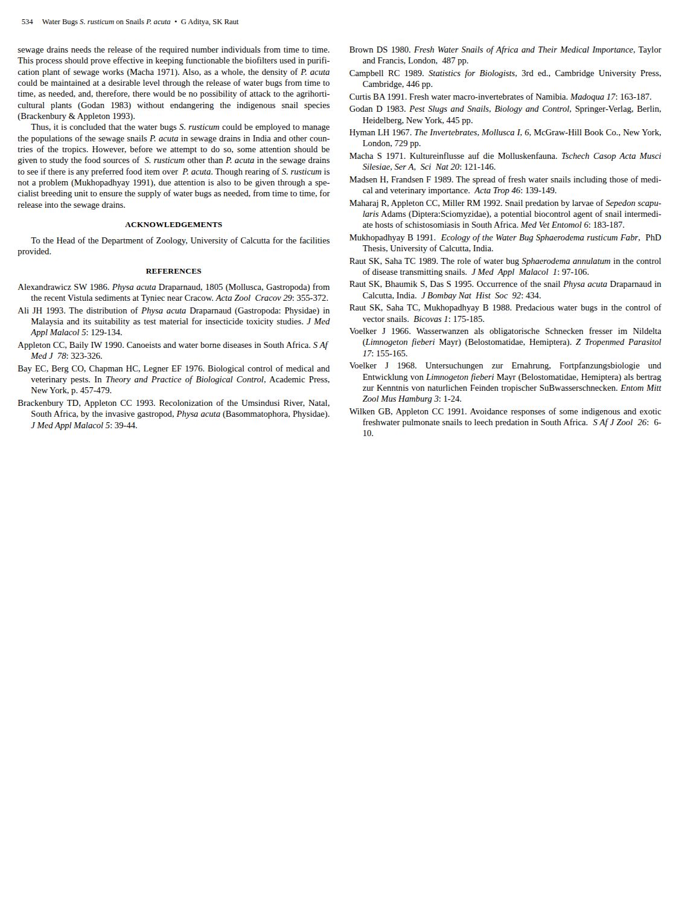534 Water Bugs S. rusticum on Snails P. acuta • G Aditya, SK Raut
sewage drains needs the release of the required number individuals from time to time. This process should prove effective in keeping functionable the biofilters used in purification plant of sewage works (Macha 1971). Also, as a whole, the density of P. acuta could be maintained at a desirable level through the release of water bugs from time to time, as needed, and, therefore, there would be no possibility of attack to the agrihorticultural plants (Godan 1983) without endangering the indigenous snail species (Brackenbury & Appleton 1993).
Thus, it is concluded that the water bugs S. rusticum could be employed to manage the populations of the sewage snails P. acuta in sewage drains in India and other countries of the tropics. However, before we attempt to do so, some attention should be given to study the food sources of S. rusticum other than P. acuta in the sewage drains to see if there is any preferred food item over P. acuta. Though rearing of S. rusticum is not a problem (Mukhopadhyay 1991), due attention is also to be given through a specialist breeding unit to ensure the supply of water bugs as needed, from time to time, for release into the sewage drains.
Acknowledgements
To the Head of the Department of Zoology, University of Calcutta for the facilities provided.
References
Alexandrawicz SW 1986. Physa acuta Draparnaud, 1805 (Mollusca, Gastropoda) from the recent Vistula sediments at Tyniec near Cracow. Acta Zool Cracov 29: 355-372.
Ali JH 1993. The distribution of Physa acuta Draparnaud (Gastropoda: Physidae) in Malaysia and its suitability as test material for insecticide toxicity studies. J Med Appl Malacol 5: 129-134.
Appleton CC, Baily IW 1990. Canoeists and water borne diseases in South Africa. S Af Med J 78: 323-326.
Bay EC, Berg CO, Chapman HC, Legner EF 1976. Biological control of medical and veterinary pests. In Theory and Practice of Biological Control, Academic Press, New York, p. 457-479.
Brackenbury TD, Appleton CC 1993. Recolonization of the Umsindusi River, Natal, South Africa, by the invasive gastropod, Physa acuta (Basommatophora, Physidae). J Med Appl Malacol 5: 39-44.
Brown DS 1980. Fresh Water Snails of Africa and Their Medical Importance, Taylor and Francis, London, 487 pp.
Campbell RC 1989. Statistics for Biologists, 3rd ed., Cambridge University Press, Cambridge, 446 pp.
Curtis BA 1991. Fresh water macro-invertebrates of Namibia. Madoqua 17: 163-187.
Godan D 1983. Pest Slugs and Snails, Biology and Control, Springer-Verlag, Berlin, Heidelberg, New York, 445 pp.
Hyman LH 1967. The Invertebrates, Mollusca I, 6, McGraw-Hill Book Co., New York, London, 729 pp.
Macha S 1971. Kultureinflusse auf die Molluskenfauna. Tschech Casop Acta Musci Silesiae, Ser A, Sci Nat 20: 121-146.
Madsen H, Frandsen F 1989. The spread of fresh water snails including those of medical and veterinary importance. Acta Trop 46: 139-149.
Maharaj R, Appleton CC, Miller RM 1992. Snail predation by larvae of Sepedon scapularis Adams (Diptera:Sciomyzidae), a potential biocontrol agent of snail intermediate hosts of schistosomiasis in South Africa. Med Vet Entomol 6: 183-187.
Mukhopadhyay B 1991. Ecology of the Water Bug Sphaerodema rusticum Fabr, PhD Thesis, University of Calcutta, India.
Raut SK, Saha TC 1989. The role of water bug Sphaerodema annulatum in the control of disease transmitting snails. J Med Appl Malacol 1: 97-106.
Raut SK, Bhaumik S, Das S 1995. Occurrence of the snail Physa acuta Draparnaud in Calcutta, India. J Bombay Nat Hist Soc 92: 434.
Raut SK, Saha TC, Mukhopadhyay B 1988. Predacious water bugs in the control of vector snails. Bicovas 1: 175-185.
Voelker J 1966. Wasserwanzen als obligatorische Schnecken fresser im Nildelta (Limnogeton fieberi Mayr) (Belostomatidae, Hemiptera). Z Tropenmed Parasitol 17: 155-165.
Voelker J 1968. Untersuchungen zur Ernahrung, Fortpfanzungsbiologie und Entwicklung von Limnogeton fieberi Mayr (Belostomatidae, Hemiptera) als bertrag zur Kenntnis von naturlichen Feinden tropischer SuBwasserschnecken. Entom Mitt Zool Mus Hamburg 3: 1-24.
Wilken GB, Appleton CC 1991. Avoidance responses of some indigenous and exotic freshwater pulmonate snails to leech predation in South Africa. S Af J Zool 26: 6-10.